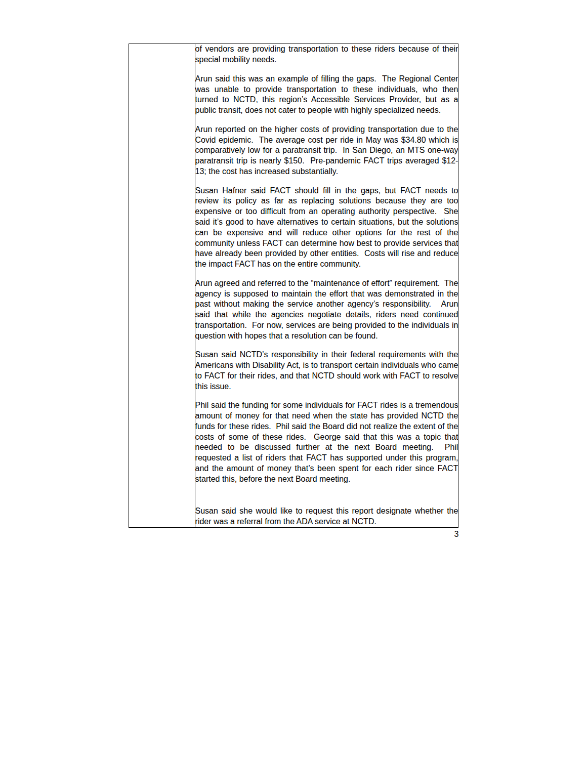| | of vendors are providing transportation to these riders because of their special mobility needs. Arun said this was an example of filling the gaps. The Regional Center was unable to provide transportation to these individuals, who then turned to NCTD, this region’s Accessible Services Provider, but as a public transit, does not cater to people with highly specialized needs. Arun reported on the higher costs of providing transportation due to the Covid epidemic. The average cost per ride in May was $34.80 which is comparatively low for a paratransit trip. In San Diego, an MTS one-way paratransit trip is nearly $150. Pre-pandemic FACT trips averaged $12-13; the cost has increased substantially. Susan Hafner said FACT should fill in the gaps, but FACT needs to review its policy as far as replacing solutions because they are too expensive or too difficult from an operating authority perspective. She said it’s good to have alternatives to certain situations, but the solutions can be expensive and will reduce other options for the rest of the community unless FACT can determine how best to provide services that have already been provided by other entities. Costs will rise and reduce the impact FACT has on the entire community. Arun agreed and referred to the “maintenance of effort” requirement. The agency is supposed to maintain the effort that was demonstrated in the past without making the service another agency’s responsibility. Arun said that while the agencies negotiate details, riders need continued transportation. For now, services are being provided to the individuals in question with hopes that a resolution can be found. Susan said NCTD’s responsibility in their federal requirements with the Americans with Disability Act, is to transport certain individuals who came to FACT for their rides, and that NCTD should work with FACT to resolve this issue. Phil said the funding for some individuals for FACT rides is a tremendous amount of money for that need when the state has provided NCTD the funds for these rides. Phil said the Board did not realize the extent of the costs of some of these rides. George said that this was a topic that needed to be discussed further at the next Board meeting. Phil requested a list of riders that FACT has supported under this program, and the amount of money that’s been spent for each rider since FACT started this, before the next Board meeting. Susan said she would like to request this report designate whether the rider was a referral from the ADA service at NCTD. |
3